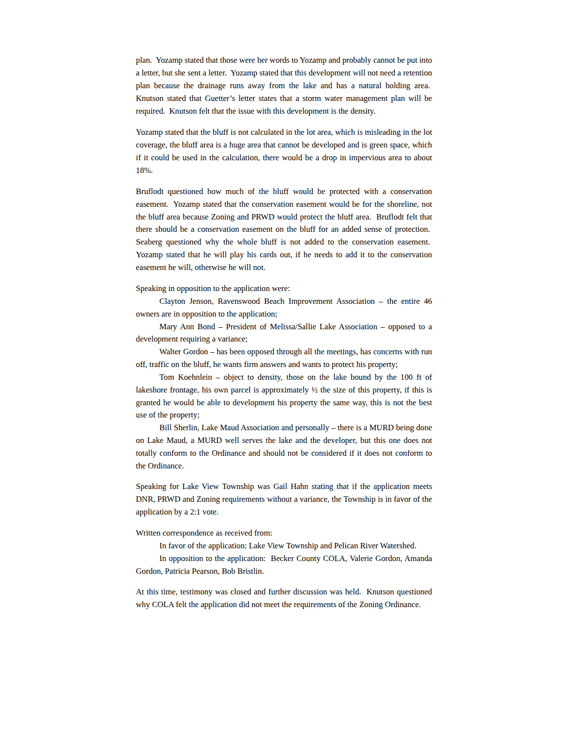plan. Yozamp stated that those were her words to Yozamp and probably cannot be put into a letter, but she sent a letter. Yozamp stated that this development will not need a retention plan because the drainage runs away from the lake and has a natural holding area. Knutson stated that Guetter’s letter states that a storm water management plan will be required. Knutson felt that the issue with this development is the density.
Yozamp stated that the bluff is not calculated in the lot area, which is misleading in the lot coverage, the bluff area is a huge area that cannot be developed and is green space, which if it could be used in the calculation, there would be a drop in impervious area to about 18%.
Bruflodt questioned how much of the bluff would be protected with a conservation easement. Yozamp stated that the conservation easement would be for the shoreline, not the bluff area because Zoning and PRWD would protect the bluff area. Bruflodt felt that there should be a conservation easement on the bluff for an added sense of protection. Seaberg questioned why the whole bluff is not added to the conservation easement. Yozamp stated that he will play his cards out, if he needs to add it to the conservation easement he will, otherwise he will not.
Speaking in opposition to the application were:
Clayton Jenson, Ravenswood Beach Improvement Association – the entire 46 owners are in opposition to the application;
Mary Ann Bond – President of Melissa/Sallie Lake Association – opposed to a development requiring a variance;
Walter Gordon – has been opposed through all the meetings, has concerns with run off, traffic on the bluff, he wants firm answers and wants to protect his property;
Tom Koehnlein – object to density, those on the lake bound by the 100 ft of lakeshore frontage, his own parcel is approximately ½ the size of this property, if this is granted he would be able to development his property the same way, this is not the best use of the property;
Bill Sherlin, Lake Maud Association and personally – there is a MURD being done on Lake Maud, a MURD well serves the lake and the developer, but this one does not totally conform to the Ordinance and should not be considered if it does not conform to the Ordinance.
Speaking for Lake View Township was Gail Hahn stating that if the application meets DNR, PRWD and Zoning requirements without a variance, the Township is in favor of the application by a 2:1 vote.
Written correspondence as received from:
In favor of the application: Lake View Township and Pelican River Watershed.
In opposition to the application: Becker County COLA, Valerie Gordon, Amanda Gordon, Patricia Pearson, Bob Bristlin.
At this time, testimony was closed and further discussion was held. Knutson questioned why COLA felt the application did not meet the requirements of the Zoning Ordinance.